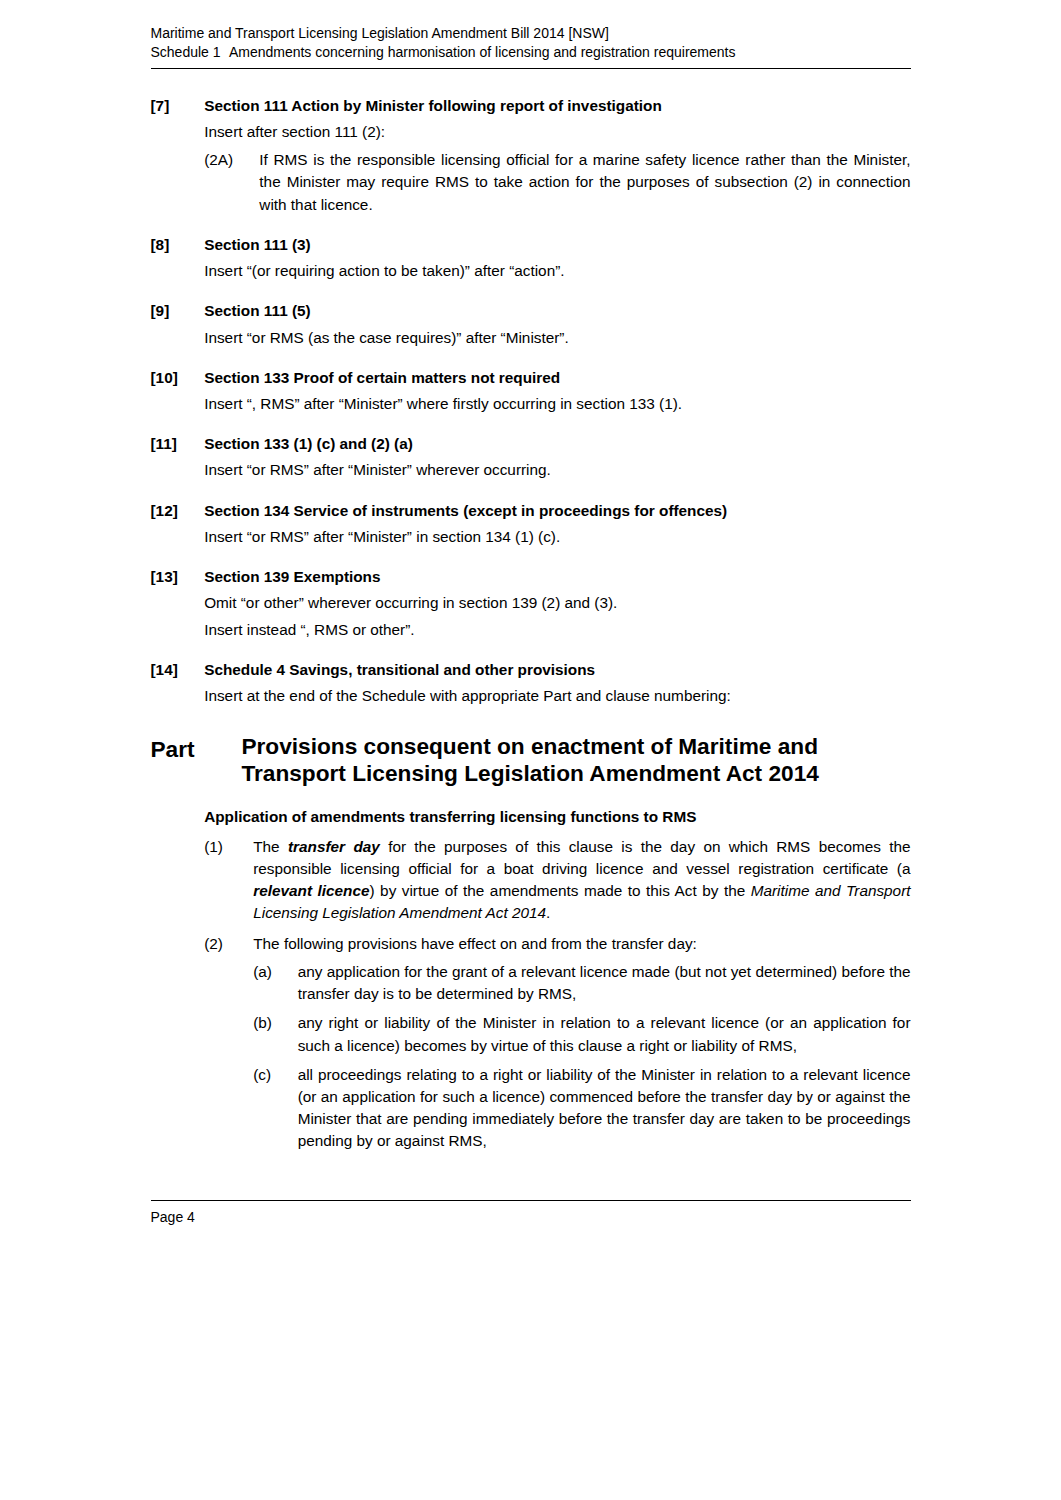Maritime and Transport Licensing Legislation Amendment Bill 2014 [NSW] Schedule 1 Amendments concerning harmonisation of licensing and registration requirements
[7] Section 111 Action by Minister following report of investigation
Insert after section 111 (2):
(2A) If RMS is the responsible licensing official for a marine safety licence rather than the Minister, the Minister may require RMS to take action for the purposes of subsection (2) in connection with that licence.
[8] Section 111 (3)
Insert “(or requiring action to be taken)” after “action”.
[9] Section 111 (5)
Insert “or RMS (as the case requires)” after “Minister”.
[10] Section 133 Proof of certain matters not required
Insert “, RMS” after “Minister” where firstly occurring in section 133 (1).
[11] Section 133 (1) (c) and (2) (a)
Insert “or RMS” after “Minister” wherever occurring.
[12] Section 134 Service of instruments (except in proceedings for offences)
Insert “or RMS” after “Minister” in section 134 (1) (c).
[13] Section 139 Exemptions
Omit “or other” wherever occurring in section 139 (2) and (3).
Insert instead “, RMS or other”.
[14] Schedule 4 Savings, transitional and other provisions
Insert at the end of the Schedule with appropriate Part and clause numbering:
Part
Provisions consequent on enactment of Maritime and Transport Licensing Legislation Amendment Act 2014
Application of amendments transferring licensing functions to RMS
(1) The transfer day for the purposes of this clause is the day on which RMS becomes the responsible licensing official for a boat driving licence and vessel registration certificate (a relevant licence) by virtue of the amendments made to this Act by the Maritime and Transport Licensing Legislation Amendment Act 2014.
(2) The following provisions have effect on and from the transfer day:
(a) any application for the grant of a relevant licence made (but not yet determined) before the transfer day is to be determined by RMS,
(b) any right or liability of the Minister in relation to a relevant licence (or an application for such a licence) becomes by virtue of this clause a right or liability of RMS,
(c) all proceedings relating to a right or liability of the Minister in relation to a relevant licence (or an application for such a licence) commenced before the transfer day by or against the Minister that are pending immediately before the transfer day are taken to be proceedings pending by or against RMS,
Page 4